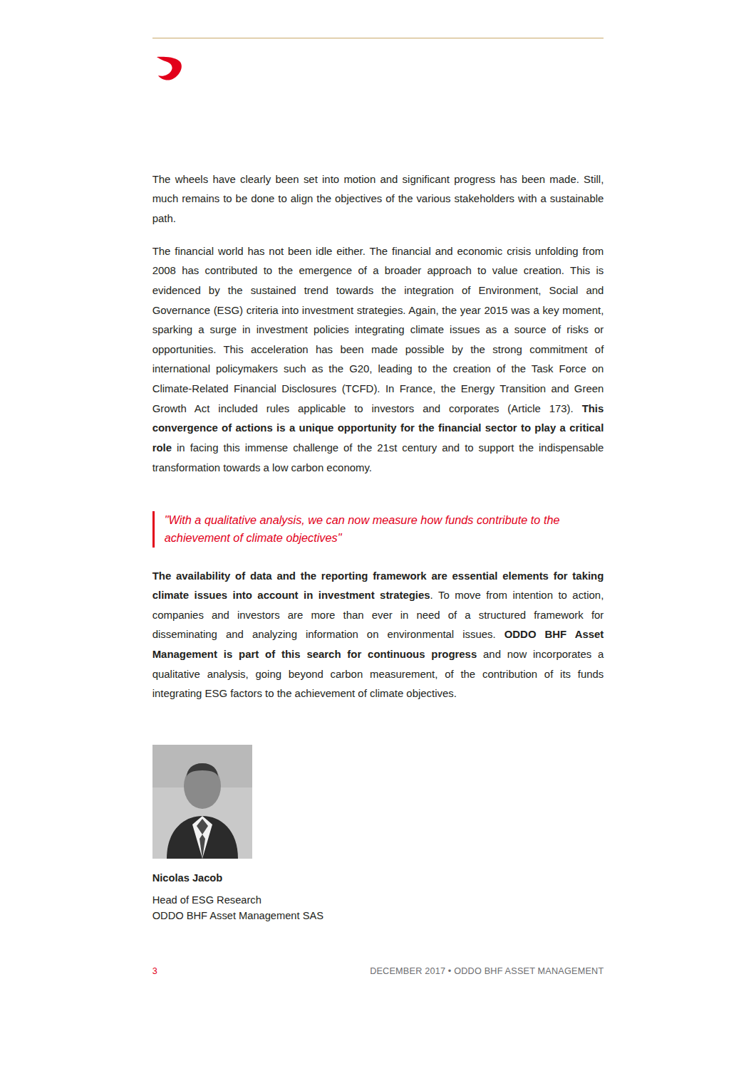The wheels have clearly been set into motion and significant progress has been made. Still, much remains to be done to align the objectives of the various stakeholders with a sustainable path.
The financial world has not been idle either. The financial and economic crisis unfolding from 2008 has contributed to the emergence of a broader approach to value creation. This is evidenced by the sustained trend towards the integration of Environment, Social and Governance (ESG) criteria into investment strategies. Again, the year 2015 was a key moment, sparking a surge in investment policies integrating climate issues as a source of risks or opportunities. This acceleration has been made possible by the strong commitment of international policymakers such as the G20, leading to the creation of the Task Force on Climate-Related Financial Disclosures (TCFD). In France, the Energy Transition and Green Growth Act included rules applicable to investors and corporates (Article 173). This convergence of actions is a unique opportunity for the financial sector to play a critical role in facing this immense challenge of the 21st century and to support the indispensable transformation towards a low carbon economy.
"With a qualitative analysis, we can now measure how funds contribute to the achievement of climate objectives"
The availability of data and the reporting framework are essential elements for taking climate issues into account in investment strategies. To move from intention to action, companies and investors are more than ever in need of a structured framework for disseminating and analyzing information on environmental issues. ODDO BHF Asset Management is part of this search for continuous progress and now incorporates a qualitative analysis, going beyond carbon measurement, of the contribution of its funds integrating ESG factors to the achievement of climate objectives.
Nicolas Jacob
Head of ESG Research
ODDO BHF Asset Management SAS
3 DECEMBER 2017 • ODDO BHF ASSET MANAGEMENT